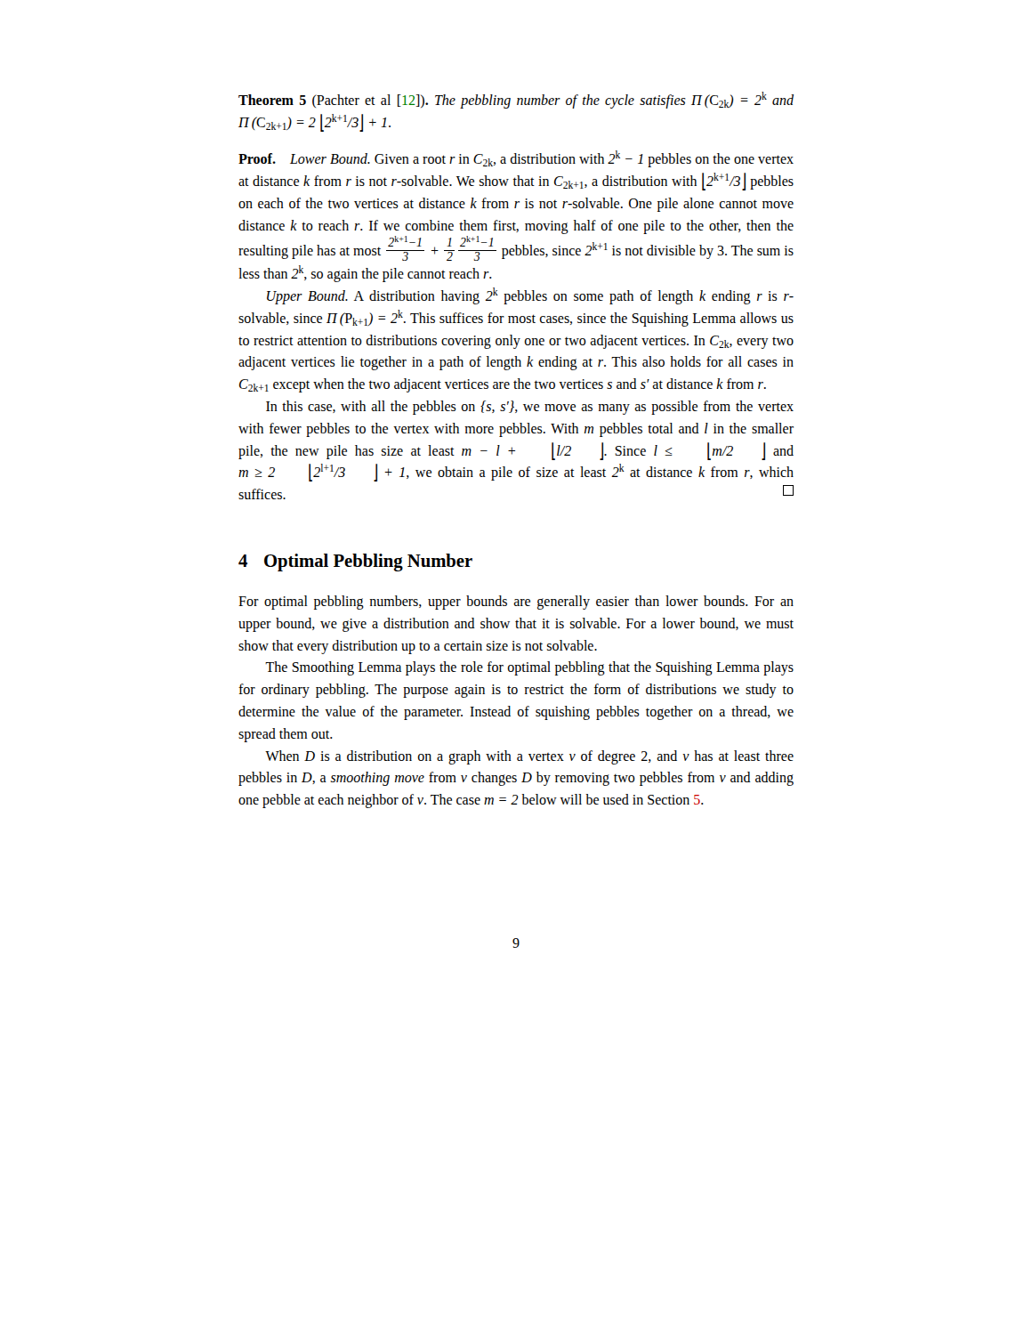Theorem 5 (Pachter et al [12]). The pebbling number of the cycle satisfies Π (C2k) = 2k and Π (C2k+1) = 2 ⌊2k+1/3⌋ + 1.
Proof. Lower Bound. Given a root r in C2k, a distribution with 2k − 1 pebbles on the one vertex at distance k from r is not r-solvable. We show that in C2k+1, a distribution with ⌊2k+1/3⌋ pebbles on each of the two vertices at distance k from r is not r-solvable. One pile alone cannot move distance k to reach r. If we combine them first, moving half of one pile to the other, then the resulting pile has at most 2k+1−13 + 122k+1−13 pebbles, since 2k+1 is not divisible by 3. The sum is less than 2k, so again the pile cannot reach r.
Upper Bound. A distribution having 2k pebbles on some path of length k ending r is r-solvable, since Π (Pk+1) = 2k. This suffices for most cases, since the Squishing Lemma allows us to restrict attention to distributions covering only one or two adjacent vertices. In C2k, every two adjacent vertices lie together in a path of length k ending at r. This also holds for all cases in C2k+1 except when the two adjacent vertices are the two vertices s and s′ at distance k from r.
In this case, with all the pebbles on {s, s′}, we move as many as possible from the vertex with fewer pebbles to the vertex with more pebbles. With m pebbles total and l in the smaller pile, the new pile has size at least m − l + ⌊l/2⌋. Since l ≤ ⌊m/2⌋ and m ≥ 2 ⌊2l+1/3⌋ + 1, we obtain a pile of size at least 2k at distance k from r, which suffices.
4 Optimal Pebbling Number
For optimal pebbling numbers, upper bounds are generally easier than lower bounds. For an upper bound, we give a distribution and show that it is solvable. For a lower bound, we must show that every distribution up to a certain size is not solvable.
The Smoothing Lemma plays the role for optimal pebbling that the Squishing Lemma plays for ordinary pebbling. The purpose again is to restrict the form of distributions we study to determine the value of the parameter. Instead of squishing pebbles together on a thread, we spread them out.
When D is a distribution on a graph with a vertex v of degree 2, and v has at least three pebbles in D, a smoothing move from v changes D by removing two pebbles from v and adding one pebble at each neighbor of v. The case m = 2 below will be used in Section 5.
9